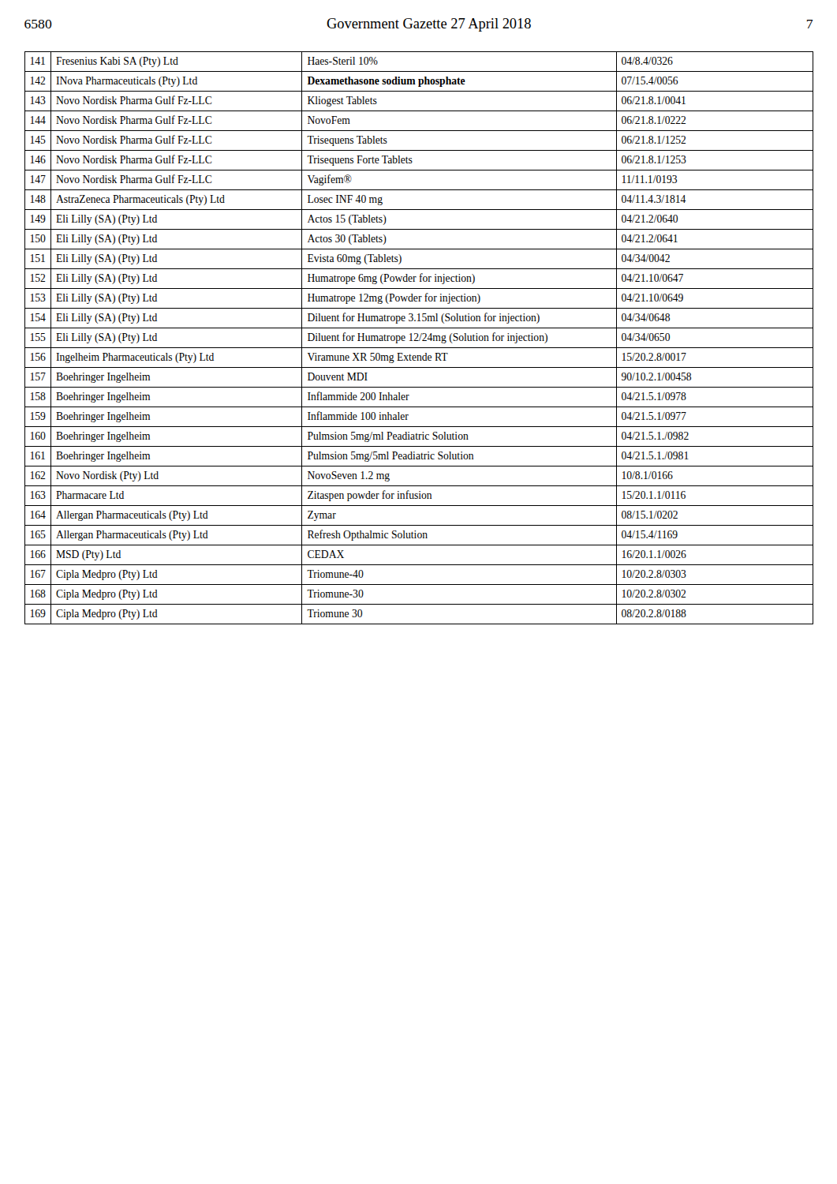6580 Government Gazette 27 April 2018 7
| 141 | Fresenius Kabi SA (Pty) Ltd | Haes-Steril 10% | 04/8.4/0326 |
| 142 | INova Pharmaceuticals (Pty) Ltd | Dexamethasone sodium phosphate | 07/15.4/0056 |
| 143 | Novo Nordisk Pharma Gulf Fz-LLC | Kliogest Tablets | 06/21.8.1/0041 |
| 144 | Novo Nordisk Pharma Gulf Fz-LLC | NovoFem | 06/21.8.1/0222 |
| 145 | Novo Nordisk Pharma Gulf Fz-LLC | Trisequens Tablets | 06/21.8.1/1252 |
| 146 | Novo Nordisk Pharma Gulf Fz-LLC | Trisequens Forte Tablets | 06/21.8.1/1253 |
| 147 | Novo Nordisk Pharma Gulf Fz-LLC | Vagifem® | 11/11.1/0193 |
| 148 | AstraZeneca Pharmaceuticals (Pty) Ltd | Losec INF 40 mg | 04/11.4.3/1814 |
| 149 | Eli Lilly (SA) (Pty) Ltd | Actos 15 (Tablets) | 04/21.2/0640 |
| 150 | Eli Lilly (SA) (Pty) Ltd | Actos 30 (Tablets) | 04/21.2/0641 |
| 151 | Eli Lilly (SA) (Pty) Ltd | Evista 60mg (Tablets) | 04/34/0042 |
| 152 | Eli Lilly (SA) (Pty) Ltd | Humatrope 6mg (Powder for injection) | 04/21.10/0647 |
| 153 | Eli Lilly (SA) (Pty) Ltd | Humatrope 12mg (Powder for injection) | 04/21.10/0649 |
| 154 | Eli Lilly (SA) (Pty) Ltd | Diluent for Humatrope 3.15ml (Solution for injection) | 04/34/0648 |
| 155 | Eli Lilly (SA) (Pty) Ltd | Diluent for Humatrope 12/24mg (Solution for injection) | 04/34/0650 |
| 156 | Ingelheim Pharmaceuticals (Pty) Ltd | Viramune XR 50mg Extende RT | 15/20.2.8/0017 |
| 157 | Boehringer Ingelheim | Douvent MDI | 90/10.2.1/00458 |
| 158 | Boehringer Ingelheim | Inflammide 200 Inhaler | 04/21.5.1/0978 |
| 159 | Boehringer Ingelheim | Inflammide 100 inhaler | 04/21.5.1/0977 |
| 160 | Boehringer Ingelheim | Pulmsion 5mg/ml Peadiatric Solution | 04/21.5.1./0982 |
| 161 | Boehringer Ingelheim | Pulmsion 5mg/5ml Peadiatric Solution | 04/21.5.1./0981 |
| 162 | Novo Nordisk (Pty) Ltd | NovoSeven 1.2 mg | 10/8.1/0166 |
| 163 | Pharmacare Ltd | Zitaspen powder for infusion | 15/20.1.1/0116 |
| 164 | Allergan Pharmaceuticals (Pty) Ltd | Zymar | 08/15.1/0202 |
| 165 | Allergan Pharmaceuticals (Pty) Ltd | Refresh Opthalmic Solution | 04/15.4/1169 |
| 166 | MSD (Pty) Ltd | CEDAX | 16/20.1.1/0026 |
| 167 | Cipla Medpro (Pty) Ltd | Triomune-40 | 10/20.2.8/0303 |
| 168 | Cipla Medpro (Pty) Ltd | Triomune-30 | 10/20.2.8/0302 |
| 169 | Cipla Medpro (Pty) Ltd | Triomune 30 | 08/20.2.8/0188 |